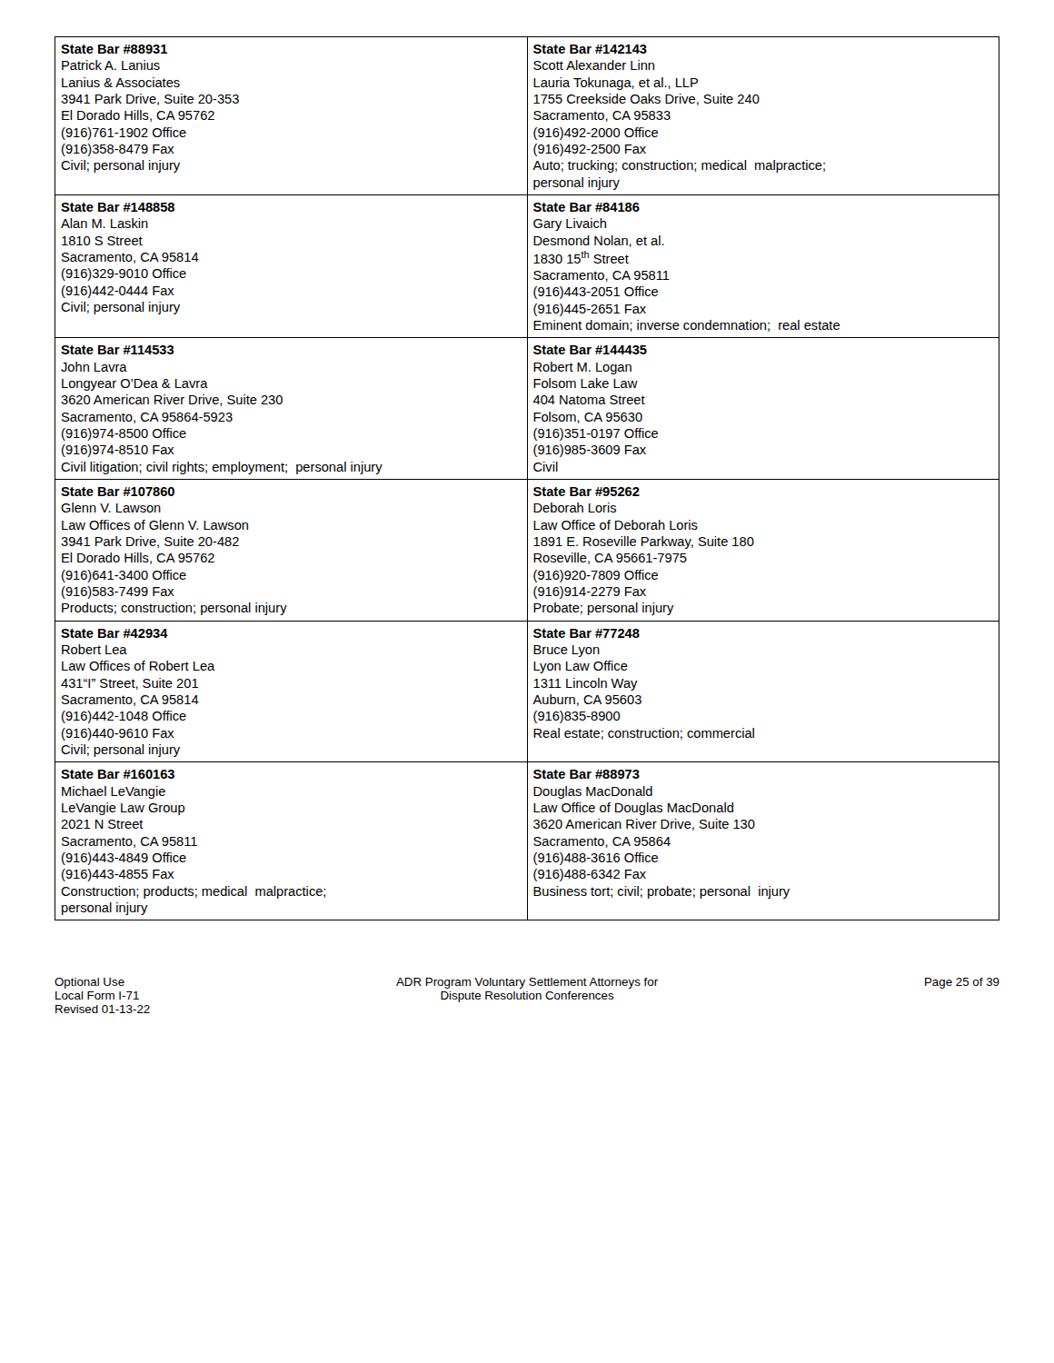| State Bar #88931 Patrick A. Lanius Lanius & Associates 3941 Park Drive, Suite 20-353 El Dorado Hills, CA 95762 (916)761-1902 Office (916)358-8479 Fax Civil; personal injury | State Bar #142143 Scott Alexander Linn Lauria Tokunaga, et al., LLP 1755 Creekside Oaks Drive, Suite 240 Sacramento, CA 95833 (916)492-2000 Office (916)492-2500 Fax Auto; trucking; construction; medical malpractice; personal injury |
| State Bar #148858 Alan M. Laskin 1810 S Street Sacramento, CA 95814 (916)329-9010 Office (916)442-0444 Fax Civil; personal injury | State Bar #84186 Gary Livaich Desmond Nolan, et al. 1830 15 th Street Sacramento, CA 95811 (916)443-2051 Office (916)445-2651 Fax Eminent domain; inverse condemnation; real estate |
| State Bar #114533 John Lavra Longyear O’Dea & Lavra 3620 American River Drive, Suite 230 Sacramento, CA 95864-5923 (916)974-8500 Office (916)974-8510 Fax Civil litigation; civil rights; employment; personal injury | State Bar #144435 Robert M. Logan Folsom Lake Law 404 Natoma Street Folsom, CA 95630 (916)351-0197 Office (916)985-3609 Fax Civil |
| State Bar #107860 Glenn V. Lawson Law Offices of Glenn V. Lawson 3941 Park Drive, Suite 20-482 El Dorado Hills, CA 95762 (916)641-3400 Office (916)583-7499 Fax Products; construction; personal injury | State Bar #95262 Deborah Loris Law Office of Deborah Loris 1891 E. Roseville Parkway, Suite 180 Roseville, CA 95661-7975 (916)920-7809 Office (916)914-2279 Fax Probate; personal injury |
| State Bar #42934 Robert Lea Law Offices of Robert Lea 431“I” Street, Suite 201 Sacramento, CA 95814 (916)442-1048 Office (916)440-9610 Fax Civil; personal injury | State Bar #77248 Bruce Lyon Lyon Law Office 1311 Lincoln Way Auburn, CA 95603 (916)835-8900 Real estate; construction; commercial |
| State Bar #160163 Michael LeVangie LeVangie Law Group 2021 N Street Sacramento, CA 95811 (916)443-4849 Office (916)443-4855 Fax Construction; products; medical malpractice; personal injury | State Bar #88973 Douglas MacDonald Law Office of Douglas MacDonald 3620 American River Drive, Suite 130 Sacramento, CA 95864 (916)488-3616 Office (916)488-6342 Fax Business tort; civil; probate; personal injury |
| Optional Use Local Form I-71 Revised 01-13-22 | ADR Program Voluntary Settlement Attorneys for Dispute Resolution Conferences | Page 25 of 39 |